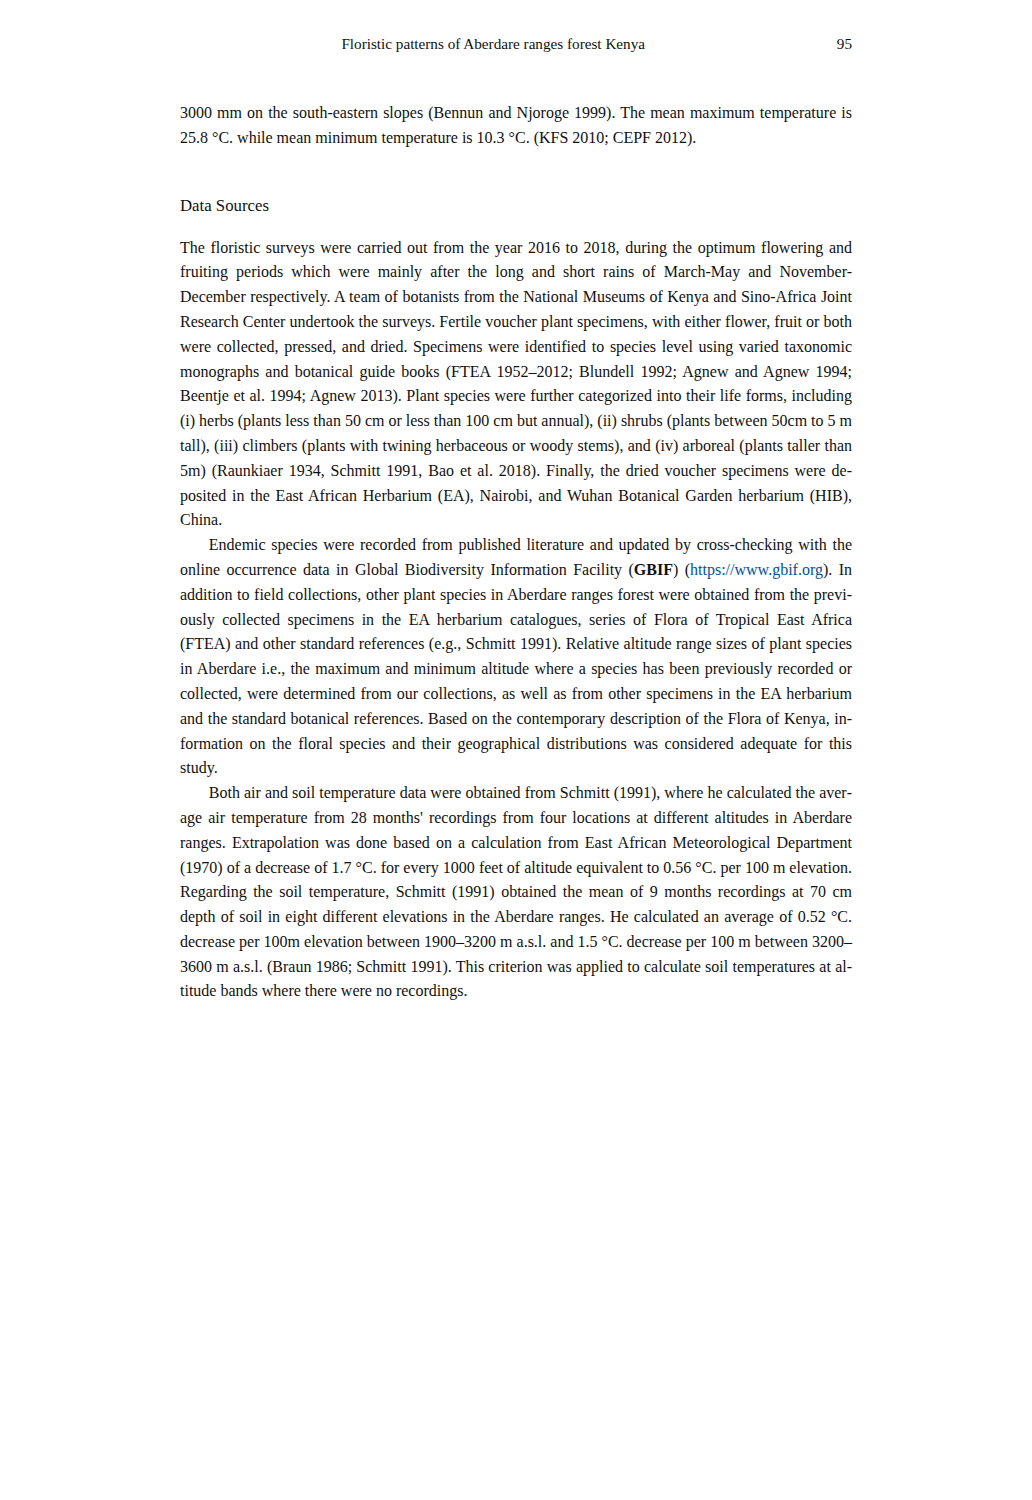Floristic patterns of Aberdare ranges forest Kenya 95
3000 mm on the south-eastern slopes (Bennun and Njoroge 1999). The mean maximum temperature is 25.8 °C. while mean minimum temperature is 10.3 °C. (KFS 2010; CEPF 2012).
Data Sources
The floristic surveys were carried out from the year 2016 to 2018, during the optimum flowering and fruiting periods which were mainly after the long and short rains of March-May and November-December respectively. A team of botanists from the National Museums of Kenya and Sino-Africa Joint Research Center undertook the surveys. Fertile voucher plant specimens, with either flower, fruit or both were collected, pressed, and dried. Specimens were identified to species level using varied taxonomic monographs and botanical guide books (FTEA 1952–2012; Blundell 1992; Agnew and Agnew 1994; Beentje et al. 1994; Agnew 2013). Plant species were further categorized into their life forms, including (i) herbs (plants less than 50 cm or less than 100 cm but annual), (ii) shrubs (plants between 50cm to 5 m tall), (iii) climbers (plants with twining herbaceous or woody stems), and (iv) arboreal (plants taller than 5m) (Raunkiaer 1934, Schmitt 1991, Bao et al. 2018). Finally, the dried voucher specimens were deposited in the East African Herbarium (EA), Nairobi, and Wuhan Botanical Garden herbarium (HIB), China.
Endemic species were recorded from published literature and updated by cross-checking with the online occurrence data in Global Biodiversity Information Facility (GBIF) (https://www.gbif.org). In addition to field collections, other plant species in Aberdare ranges forest were obtained from the previously collected specimens in the EA herbarium catalogues, series of Flora of Tropical East Africa (FTEA) and other standard references (e.g., Schmitt 1991). Relative altitude range sizes of plant species in Aberdare i.e., the maximum and minimum altitude where a species has been previously recorded or collected, were determined from our collections, as well as from other specimens in the EA herbarium and the standard botanical references. Based on the contemporary description of the Flora of Kenya, information on the floral species and their geographical distributions was considered adequate for this study.
Both air and soil temperature data were obtained from Schmitt (1991), where he calculated the average air temperature from 28 months' recordings from four locations at different altitudes in Aberdare ranges. Extrapolation was done based on a calculation from East African Meteorological Department (1970) of a decrease of 1.7 °C. for every 1000 feet of altitude equivalent to 0.56 °C. per 100 m elevation. Regarding the soil temperature, Schmitt (1991) obtained the mean of 9 months recordings at 70 cm depth of soil in eight different elevations in the Aberdare ranges. He calculated an average of 0.52 °C. decrease per 100m elevation between 1900–3200 m a.s.l. and 1.5 °C. decrease per 100 m between 3200–3600 m a.s.l. (Braun 1986; Schmitt 1991). This criterion was applied to calculate soil temperatures at altitude bands where there were no recordings.